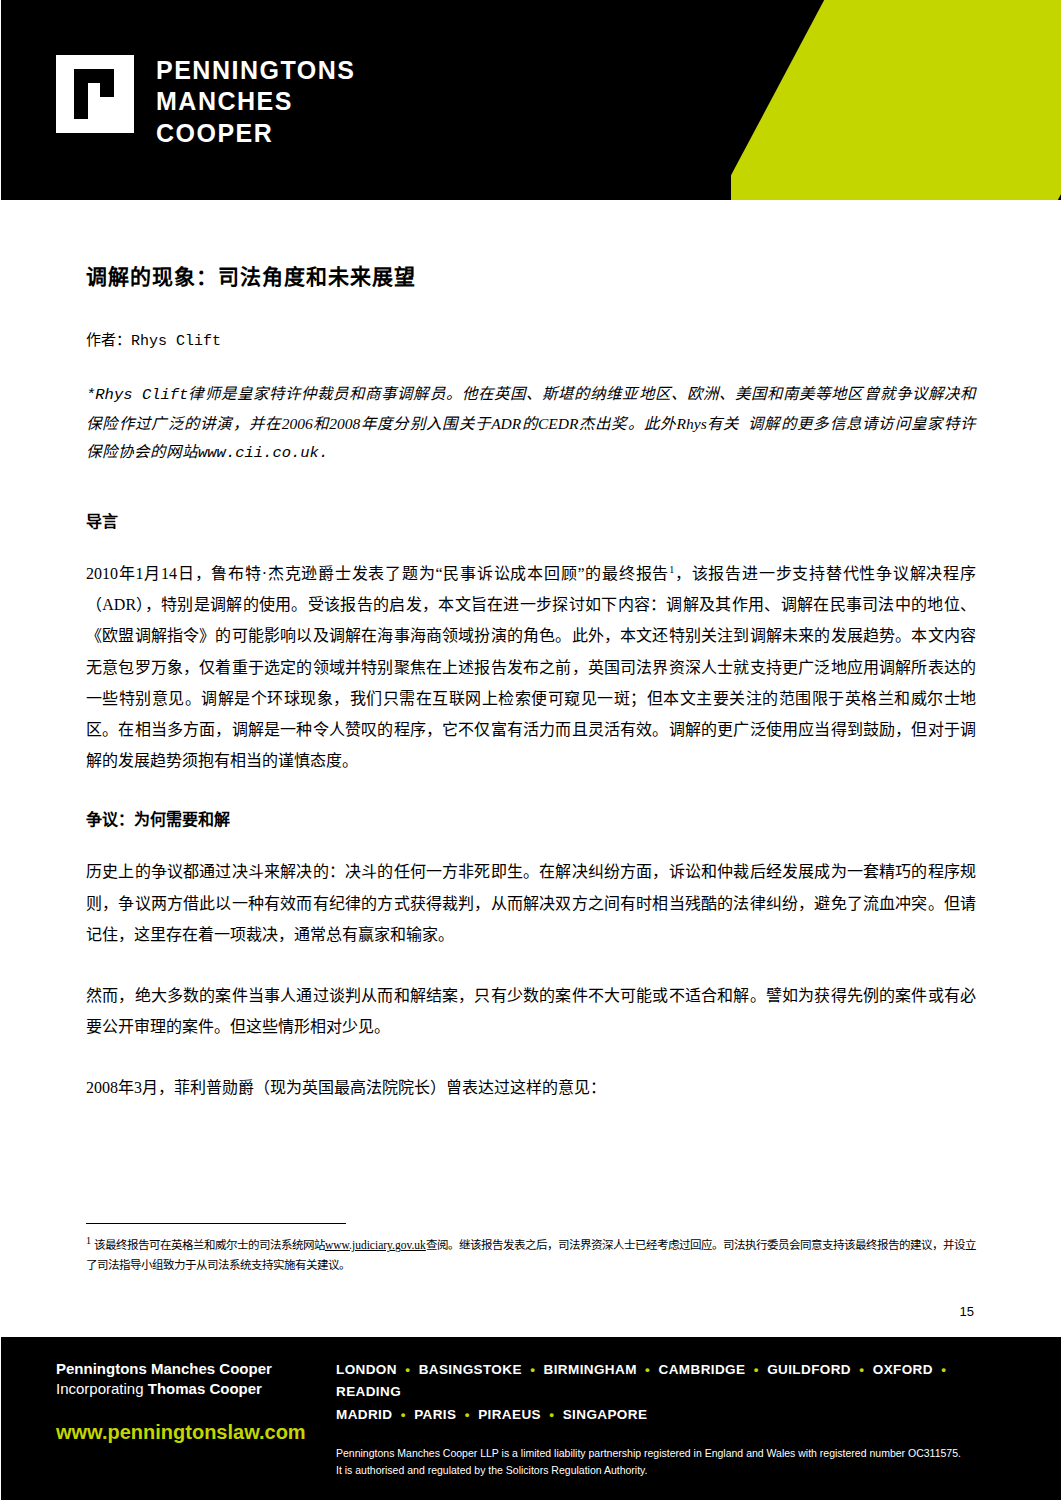PENNINGTONS
MANCHES
COOPER
调解的现象：司法角度和未来展望
作者：Rhys Clift
*Rhys Clift律师是皇家特许仲裁员和商事调解员。他在英国、斯堪的纳维亚地区、欧洲、美国和南美等地区曾就争议解决和保险作过广泛的讲演，并在2006和2008年度分别入围关于ADR的CEDR杰出奖。此外Rhys有关 调解的更多信息请访问皇家特许保险协会的网站www.cii.co.uk.
导言
2010年1月14日，鲁布特·杰克逊爵士发表了题为“民事诉讼成本回顾”的最终报告1，该报告进一步支持替代性争议解决程序（ADR），特别是调解的使用。受该报告的启发，本文旨在进一步探讨如下内容：调解及其作用、调解在民事司法中的地位、《欧盟调解指令》的可能影响以及调解在海事海商领域扮演的角色。此外，本文还特别关注到调解未来的发展趋势。本文内容无意包罗万象，仅着重于选定的领域并特别聚焦在上述报告发布之前，英国司法界资深人士就支持更广泛地应用调解所表达的一些特别意见。调解是个环球现象，我们只需在互联网上检索便可窥见一斑；但本文主要关注的范围限于英格兰和威尔士地区。在相当多方面，调解是一种令人赞叹的程序，它不仅富有活力而且灵活有效。调解的更广泛使用应当得到鼓励，但对于调解的发展趋势须抱有相当的谨慎态度。
争议：为何需要和解
历史上的争议都通过决斗来解决的：决斗的任何一方非死即生。在解决纠纷方面，诉讼和仲裁后经发展成为一套精巧的程序规则，争议两方借此以一种有效而有纪律的方式获得裁判，从而解决双方之间有时相当残酷的法律纠纷，避免了流血冲突。但请记住，这里存在着一项裁决，通常总有赢家和输家。
然而，绝大多数的案件当事人通过谈判从而和解结案，只有少数的案件不大可能或不适合和解。譬如为获得先例的案件或有必要公开审理的案件。但这些情形相对少见。
2008年3月，菲利普勋爵（现为英国最高法院院长）曾表达过这样的意见：
1 该最终报告可在英格兰和威尔士的司法系统网站www.judiciary.gov.uk查阅。继该报告发表之后，司法界资深人士已经考虑过回应。司法执行委员会同意支持该最终报告的建议，并设立了司法指导小组致力于从司法系统支持实施有关建议。
15
Penningtons Manches Cooper
Incorporating Thomas Cooper
www.penningtonslaw.com
LONDON • BASINGSTOKE • BIRMINGHAM • CAMBRIDGE • GUILDFORD • OXFORD • READING
MADRID • PARIS • PIRAEUS • SINGAPORE
Penningtons Manches Cooper LLP is a limited liability partnership registered in England and Wales with registered number OC311575.
It is authorised and regulated by the Solicitors Regulation Authority.